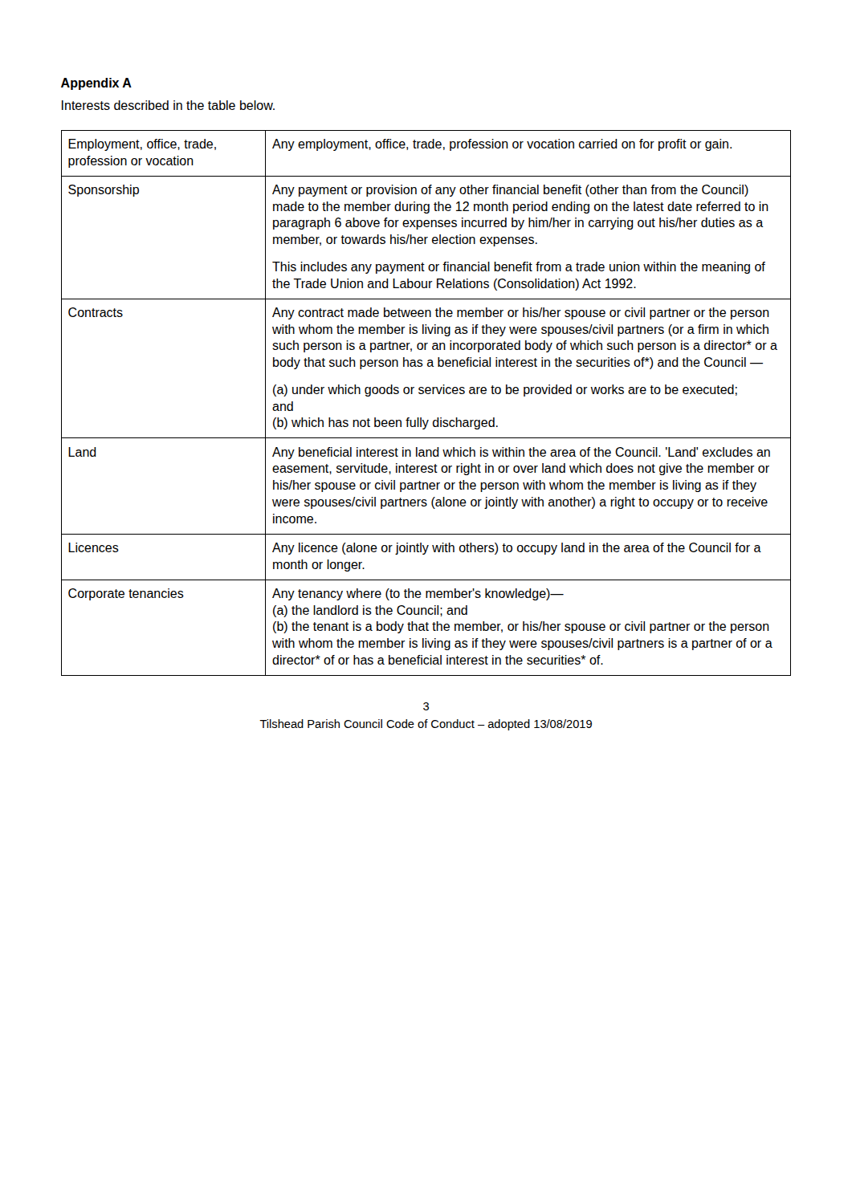Appendix A
Interests described in the table below.
| Employment, office, trade, profession or vocation | Any employment, office, trade, profession or vocation carried on for profit or gain. |
| Sponsorship | Any payment or provision of any other financial benefit (other than from the Council) made to the member during the 12 month period ending on the latest date referred to in paragraph 6 above for expenses incurred by him/her in carrying out his/her duties as a member, or towards his/her election expenses. This includes any payment or financial benefit from a trade union within the meaning of the Trade Union and Labour Relations (Consolidation) Act 1992. |
| Contracts | Any contract made between the member or his/her spouse or civil partner or the person with whom the member is living as if they were spouses/civil partners (or a firm in which such person is a partner, or an incorporated body of which such person is a director* or a body that such person has a beneficial interest in the securities of*) and the Council — (a) under which goods or services are to be provided or works are to be executed; and (b) which has not been fully discharged. |
| Land | Any beneficial interest in land which is within the area of the Council. 'Land' excludes an easement, servitude, interest or right in or over land which does not give the member or his/her spouse or civil partner or the person with whom the member is living as if they were spouses/civil partners (alone or jointly with another) a right to occupy or to receive income. |
| Licences | Any licence (alone or jointly with others) to occupy land in the area of the Council for a month or longer. |
| Corporate tenancies | Any tenancy where (to the member's knowledge)— (a) the landlord is the Council; and (b) the tenant is a body that the member, or his/her spouse or civil partner or the person with whom the member is living as if they were spouses/civil partners is a partner of or a director* of or has a beneficial interest in the securities* of. |
3 Tilshead Parish Council Code of Conduct – adopted 13/08/2019